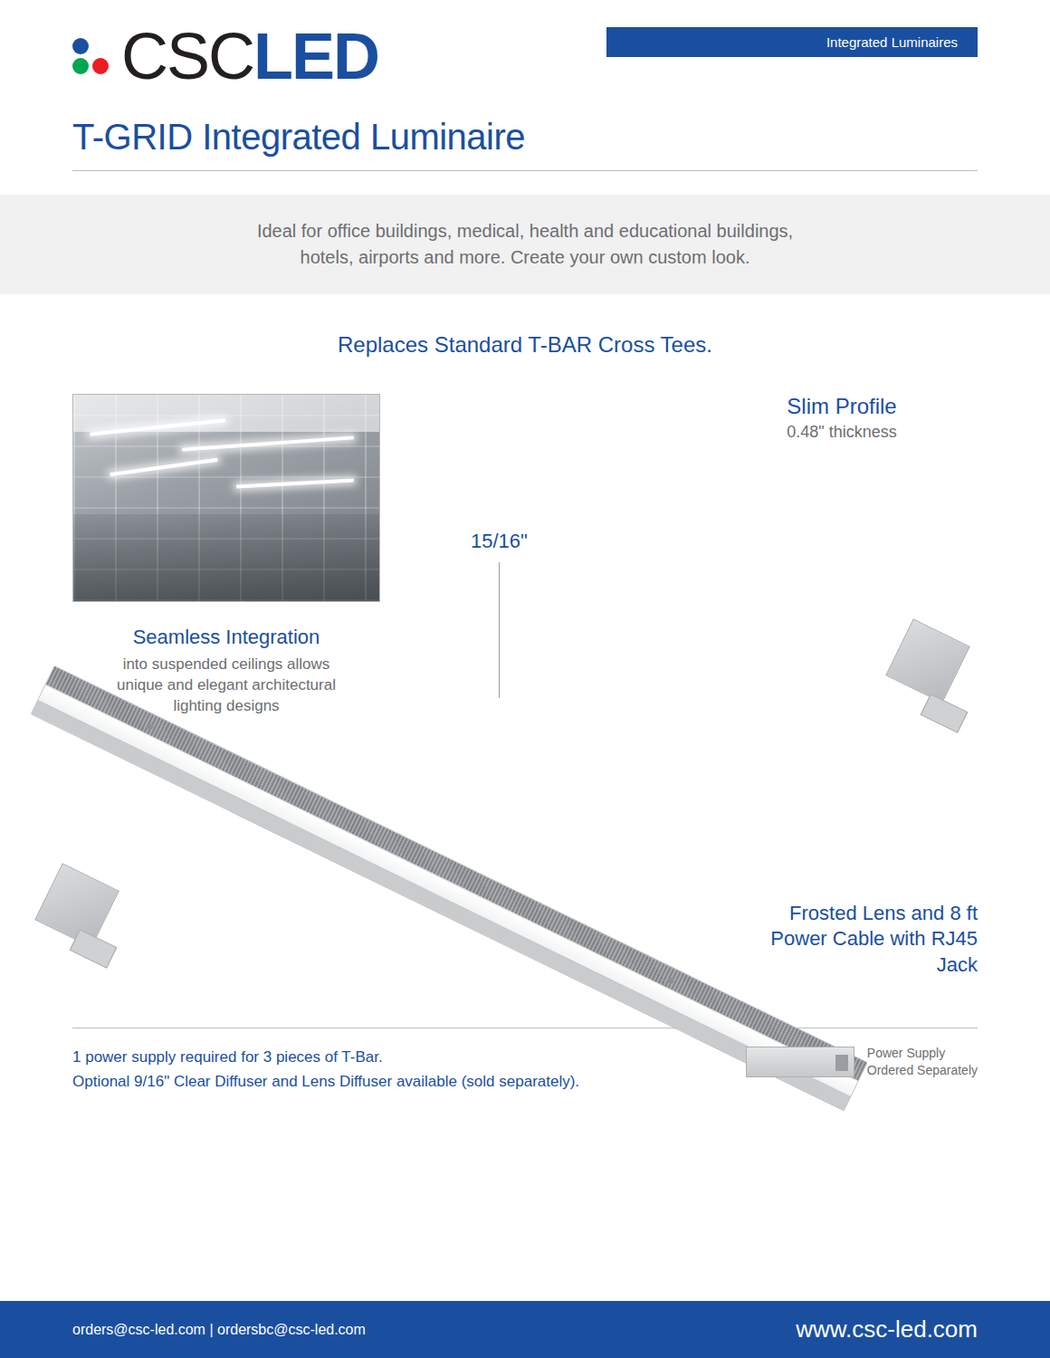CSC LED
Integrated Luminaires
T-GRID Integrated Luminaire
Ideal for office buildings, medical, health and educational buildings,
hotels, airports and more. Create your own custom look.
Replaces Standard T-BAR Cross Tees.
Seamless Integration
into suspended ceilings allows
unique and elegant architectural
lighting designs
Slim Profile
0.48" thickness
15/16"
Frosted Lens and 8 ft
Power Cable with RJ45
Jack
1 power supply required for 3 pieces of T-Bar.
Optional 9/16" Clear Diffuser and Lens Diffuser available (sold separately).
Power Supply
Ordered Separately
orders@csc-led.com | ordersbc@csc-led.com
www.csc-led.com